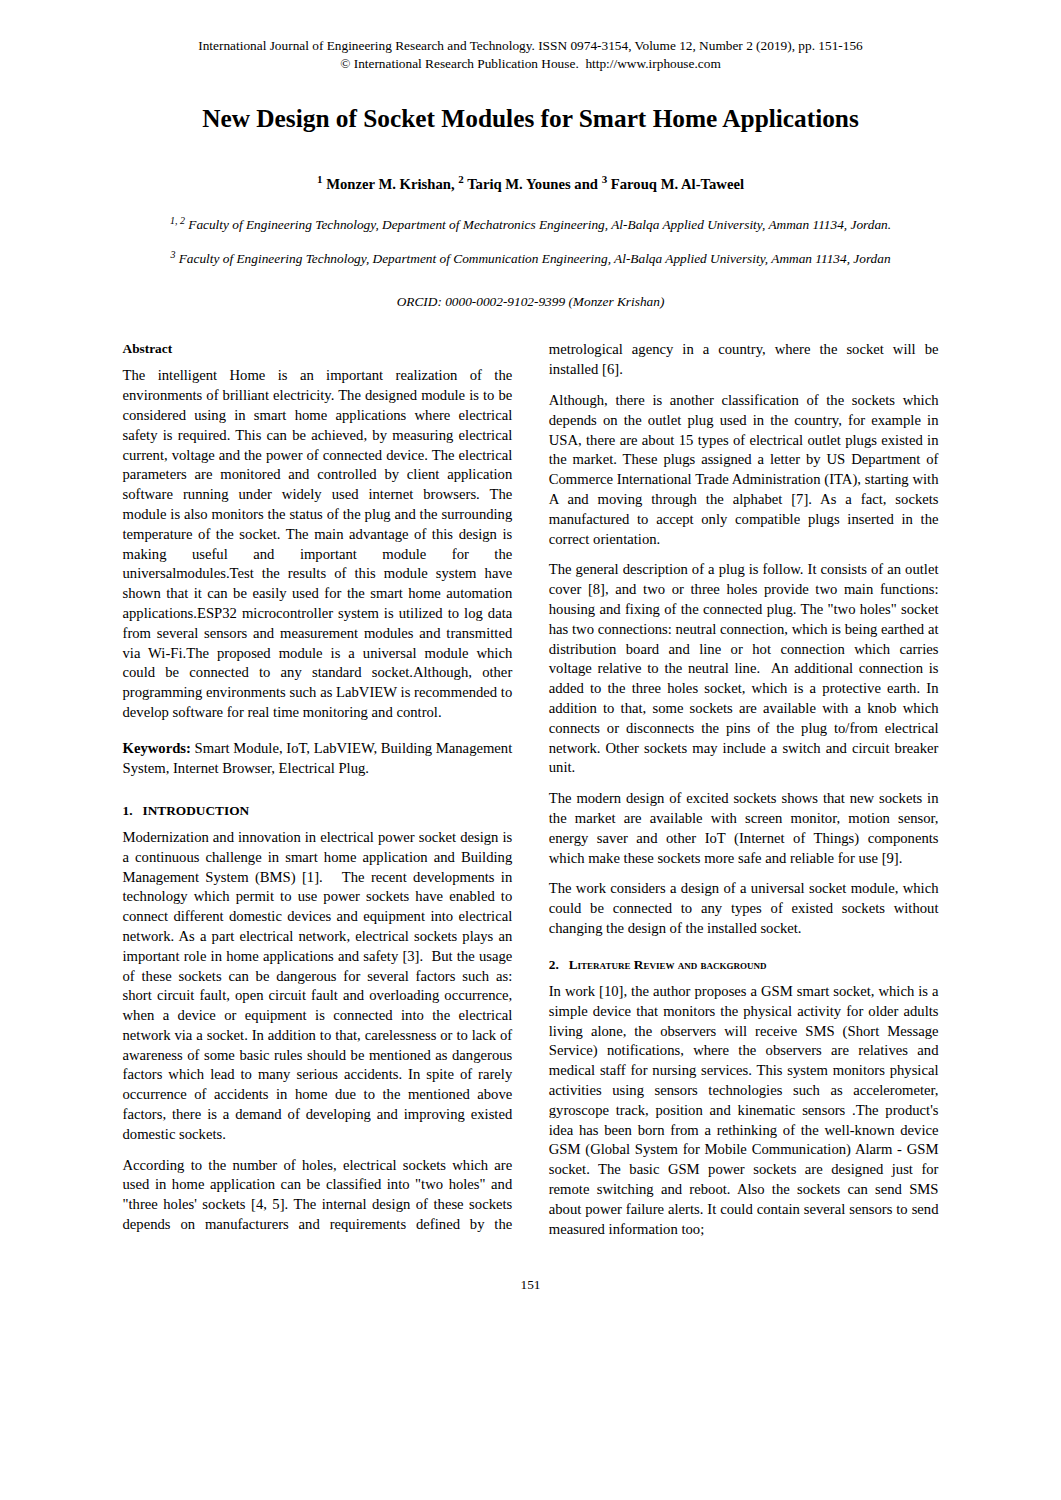International Journal of Engineering Research and Technology. ISSN 0974-3154, Volume 12, Number 2 (2019), pp. 151-156
© International Research Publication House. http://www.irphouse.com
New Design of Socket Modules for Smart Home Applications
1 Monzer M. Krishan, 2 Tariq M. Younes and 3 Farouq M. Al-Taweel
1, 2 Faculty of Engineering Technology, Department of Mechatronics Engineering, Al-Balqa Applied University, Amman 11134, Jordan.
3 Faculty of Engineering Technology, Department of Communication Engineering, Al-Balqa Applied University, Amman 11134, Jordan
ORCID: 0000-0002-9102-9399 (Monzer Krishan)
Abstract
The intelligent Home is an important realization of the environments of brilliant electricity. The designed module is to be considered using in smart home applications where electrical safety is required. This can be achieved, by measuring electrical current, voltage and the power of connected device. The electrical parameters are monitored and controlled by client application software running under widely used internet browsers. The module is also monitors the status of the plug and the surrounding temperature of the socket. The main advantage of this design is making useful and important module for the universalmodules.Test the results of this module system have shown that it can be easily used for the smart home automation applications.ESP32 microcontroller system is utilized to log data from several sensors and measurement modules and transmitted via Wi-Fi.The proposed module is a universal module which could be connected to any standard socket.Although, other programming environments such as LabVIEW is recommended to develop software for real time monitoring and control.
Keywords: Smart Module, IoT, LabVIEW, Building Management System, Internet Browser, Electrical Plug.
1. INTRODUCTION
Modernization and innovation in electrical power socket design is a continuous challenge in smart home application and Building Management System (BMS) [1]. The recent developments in technology which permit to use power sockets have enabled to connect different domestic devices and equipment into electrical network. As a part electrical network, electrical sockets plays an important role in home applications and safety [3]. But the usage of these sockets can be dangerous for several factors such as: short circuit fault, open circuit fault and overloading occurrence, when a device or equipment is connected into the electrical network via a socket. In addition to that, carelessness or to lack of awareness of some basic rules should be mentioned as dangerous factors which lead to many serious accidents. In spite of rarely occurrence of accidents in home due to the mentioned above factors, there is a demand of developing and improving existed domestic sockets.
According to the number of holes, electrical sockets which are used in home application can be classified into "two holes" and "three holes' sockets [4, 5]. The internal design of these sockets depends on manufacturers and requirements defined by the metrological agency in a country, where the socket will be installed [6].
Although, there is another classification of the sockets which depends on the outlet plug used in the country, for example in USA, there are about 15 types of electrical outlet plugs existed in the market. These plugs assigned a letter by US Department of Commerce International Trade Administration (ITA), starting with A and moving through the alphabet [7]. As a fact, sockets manufactured to accept only compatible plugs inserted in the correct orientation.
The general description of a plug is follow. It consists of an outlet cover [8], and two or three holes provide two main functions: housing and fixing of the connected plug. The "two holes" socket has two connections: neutral connection, which is being earthed at distribution board and line or hot connection which carries voltage relative to the neutral line. An additional connection is added to the three holes socket, which is a protective earth. In addition to that, some sockets are available with a knob which connects or disconnects the pins of the plug to/from electrical network. Other sockets may include a switch and circuit breaker unit.
The modern design of excited sockets shows that new sockets in the market are available with screen monitor, motion sensor, energy saver and other IoT (Internet of Things) components which make these sockets more safe and reliable for use [9].
The work considers a design of a universal socket module, which could be connected to any types of existed sockets without changing the design of the installed socket.
2. Literature Review and background
In work [10], the author proposes a GSM smart socket, which is a simple device that monitors the physical activity for older adults living alone, the observers will receive SMS (Short Message Service) notifications, where the observers are relatives and medical staff for nursing services. This system monitors physical activities using sensors technologies such as accelerometer, gyroscope track, position and kinematic sensors .The product's idea has been born from a rethinking of the well-known device GSM (Global System for Mobile Communication) Alarm - GSM socket. The basic GSM power sockets are designed just for remote switching and reboot. Also the sockets can send SMS about power failure alerts. It could contain several sensors to send measured information too;
151